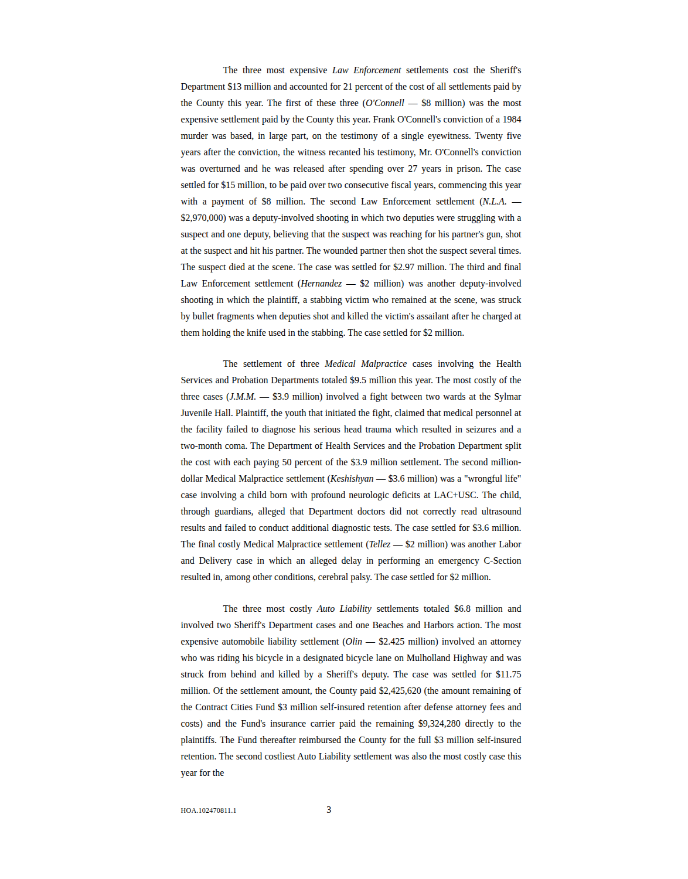The three most expensive Law Enforcement settlements cost the Sheriff's Department $13 million and accounted for 21 percent of the cost of all settlements paid by the County this year. The first of these three (O'Connell — $8 million) was the most expensive settlement paid by the County this year. Frank O'Connell's conviction of a 1984 murder was based, in large part, on the testimony of a single eyewitness. Twenty five years after the conviction, the witness recanted his testimony, Mr. O'Connell's conviction was overturned and he was released after spending over 27 years in prison. The case settled for $15 million, to be paid over two consecutive fiscal years, commencing this year with a payment of $8 million. The second Law Enforcement settlement (N.L.A. — $2,970,000) was a deputy-involved shooting in which two deputies were struggling with a suspect and one deputy, believing that the suspect was reaching for his partner's gun, shot at the suspect and hit his partner. The wounded partner then shot the suspect several times. The suspect died at the scene. The case was settled for $2.97 million. The third and final Law Enforcement settlement (Hernandez — $2 million) was another deputy-involved shooting in which the plaintiff, a stabbing victim who remained at the scene, was struck by bullet fragments when deputies shot and killed the victim's assailant after he charged at them holding the knife used in the stabbing. The case settled for $2 million.
The settlement of three Medical Malpractice cases involving the Health Services and Probation Departments totaled $9.5 million this year. The most costly of the three cases (J.M.M. — $3.9 million) involved a fight between two wards at the Sylmar Juvenile Hall. Plaintiff, the youth that initiated the fight, claimed that medical personnel at the facility failed to diagnose his serious head trauma which resulted in seizures and a two-month coma. The Department of Health Services and the Probation Department split the cost with each paying 50 percent of the $3.9 million settlement. The second million-dollar Medical Malpractice settlement (Keshishyan — $3.6 million) was a "wrongful life" case involving a child born with profound neurologic deficits at LAC+USC. The child, through guardians, alleged that Department doctors did not correctly read ultrasound results and failed to conduct additional diagnostic tests. The case settled for $3.6 million. The final costly Medical Malpractice settlement (Tellez — $2 million) was another Labor and Delivery case in which an alleged delay in performing an emergency C-Section resulted in, among other conditions, cerebral palsy. The case settled for $2 million.
The three most costly Auto Liability settlements totaled $6.8 million and involved two Sheriff's Department cases and one Beaches and Harbors action. The most expensive automobile liability settlement (Olin — $2.425 million) involved an attorney who was riding his bicycle in a designated bicycle lane on Mulholland Highway and was struck from behind and killed by a Sheriff's deputy. The case was settled for $11.75 million. Of the settlement amount, the County paid $2,425,620 (the amount remaining of the Contract Cities Fund $3 million self-insured retention after defense attorney fees and costs) and the Fund's insurance carrier paid the remaining $9,324,280 directly to the plaintiffs. The Fund thereafter reimbursed the County for the full $3 million self-insured retention. The second costliest Auto Liability settlement was also the most costly case this year for the
HOA.102470811.1 3